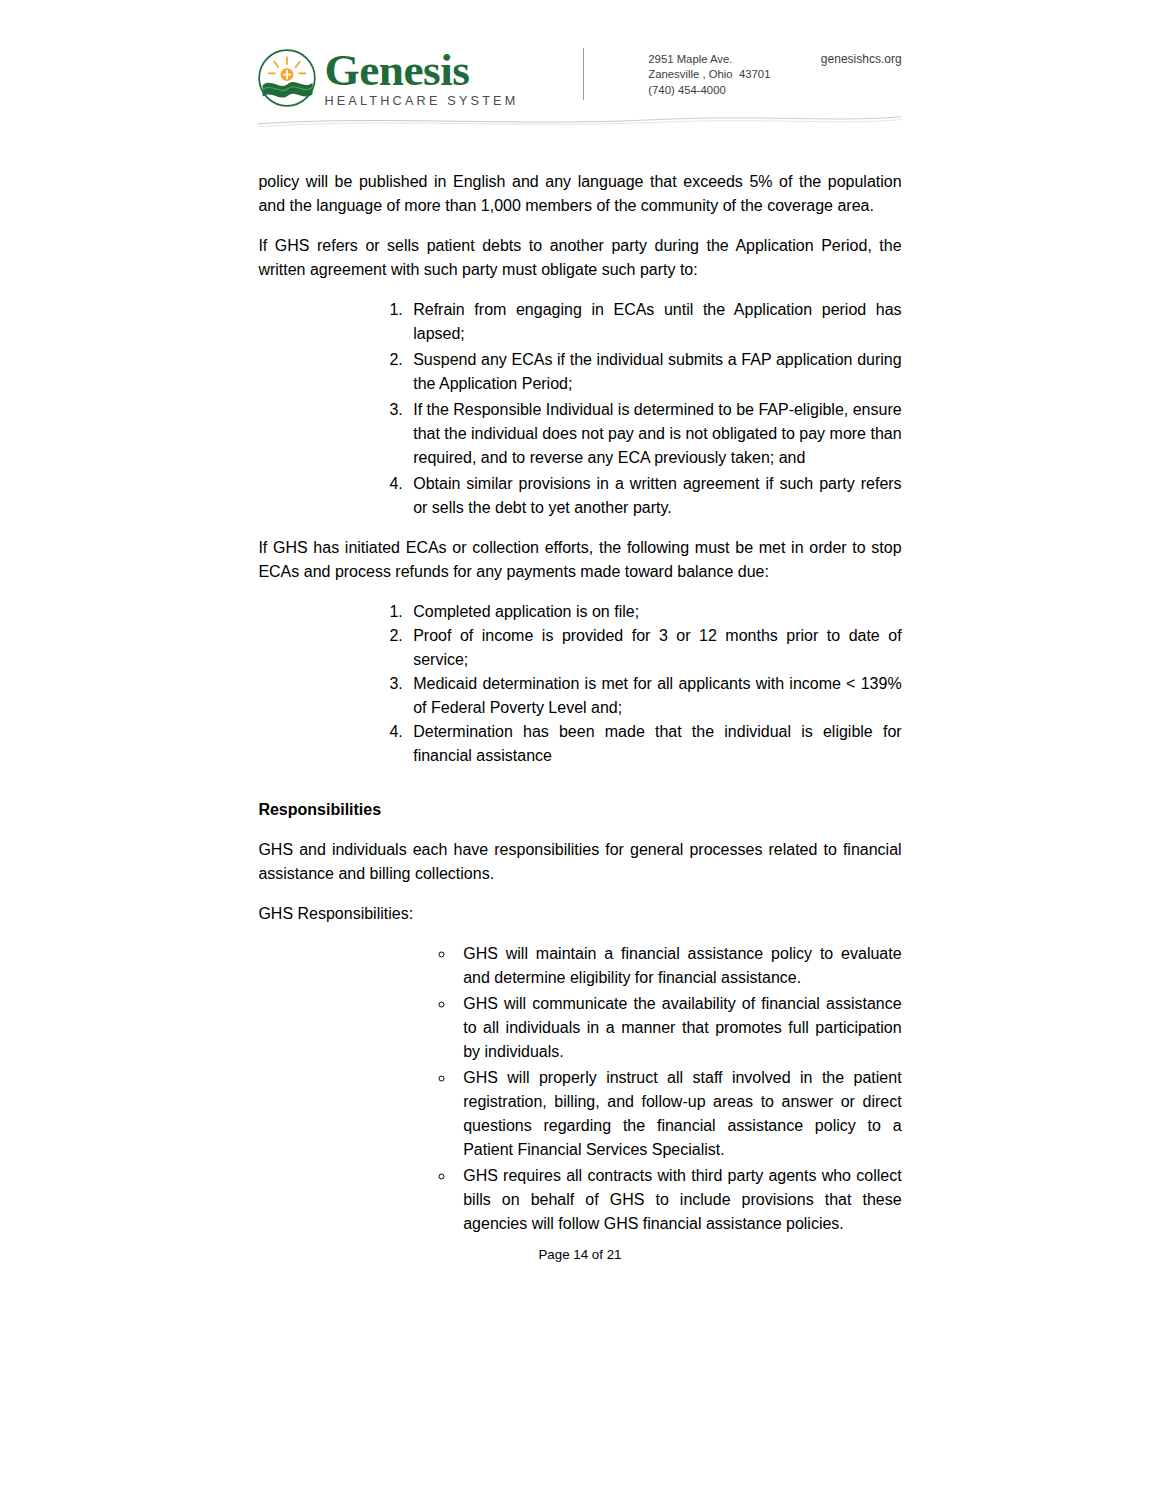Genesis
HEALTHCARE SYSTEM
2951 Maple Ave.
Zanesville , Ohio 43701
(740) 454-4000
genesishcs.org
policy will be published in English and any language that exceeds 5% of the population and the language of more than 1,000 members of the community of the coverage area.
If GHS refers or sells patient debts to another party during the Application Period, the written agreement with such party must obligate such party to:
Refrain from engaging in ECAs until the Application period has lapsed;
Suspend any ECAs if the individual submits a FAP application during the Application Period;
If the Responsible Individual is determined to be FAP-eligible, ensure that the individual does not pay and is not obligated to pay more than required, and to reverse any ECA previously taken; and
Obtain similar provisions in a written agreement if such party refers or sells the debt to yet another party.
If GHS has initiated ECAs or collection efforts, the following must be met in order to stop ECAs and process refunds for any payments made toward balance due:
Completed application is on file;
Proof of income is provided for 3 or 12 months prior to date of service;
Medicaid determination is met for all applicants with income < 139% of Federal Poverty Level and;
Determination has been made that the individual is eligible for financial assistance
Responsibilities
GHS and individuals each have responsibilities for general processes related to financial assistance and billing collections.
GHS Responsibilities:
GHS will maintain a financial assistance policy to evaluate and determine eligibility for financial assistance.
GHS will communicate the availability of financial assistance to all individuals in a manner that promotes full participation by individuals.
GHS will properly instruct all staff involved in the patient registration, billing, and follow-up areas to answer or direct questions regarding the financial assistance policy to a Patient Financial Services Specialist.
GHS requires all contracts with third party agents who collect bills on behalf of GHS to include provisions that these agencies will follow GHS financial assistance policies.
Page 14 of 21